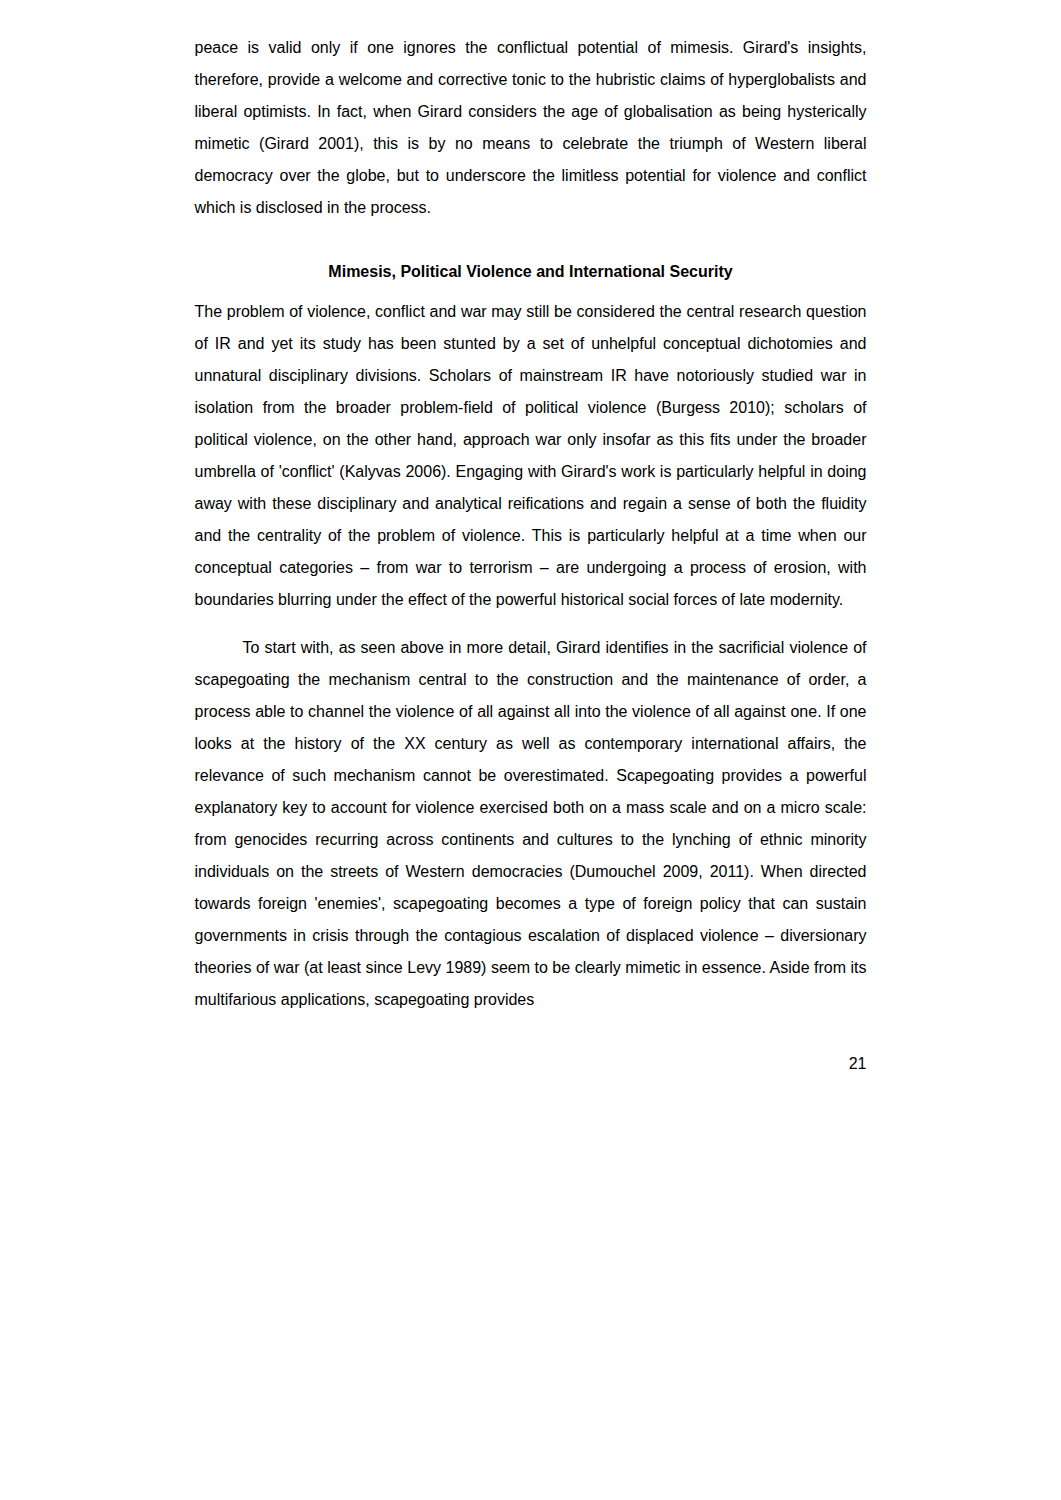peace is valid only if one ignores the conflictual potential of mimesis. Girard's insights, therefore, provide a welcome and corrective tonic to the hubristic claims of hyperglobalists and liberal optimists. In fact, when Girard considers the age of globalisation as being hysterically mimetic (Girard 2001), this is by no means to celebrate the triumph of Western liberal democracy over the globe, but to underscore the limitless potential for violence and conflict which is disclosed in the process.
Mimesis, Political Violence and International Security
The problem of violence, conflict and war may still be considered the central research question of IR and yet its study has been stunted by a set of unhelpful conceptual dichotomies and unnatural disciplinary divisions. Scholars of mainstream IR have notoriously studied war in isolation from the broader problem-field of political violence (Burgess 2010); scholars of political violence, on the other hand, approach war only insofar as this fits under the broader umbrella of 'conflict' (Kalyvas 2006). Engaging with Girard's work is particularly helpful in doing away with these disciplinary and analytical reifications and regain a sense of both the fluidity and the centrality of the problem of violence. This is particularly helpful at a time when our conceptual categories – from war to terrorism – are undergoing a process of erosion, with boundaries blurring under the effect of the powerful historical social forces of late modernity.
To start with, as seen above in more detail, Girard identifies in the sacrificial violence of scapegoating the mechanism central to the construction and the maintenance of order, a process able to channel the violence of all against all into the violence of all against one. If one looks at the history of the XX century as well as contemporary international affairs, the relevance of such mechanism cannot be overestimated. Scapegoating provides a powerful explanatory key to account for violence exercised both on a mass scale and on a micro scale: from genocides recurring across continents and cultures to the lynching of ethnic minority individuals on the streets of Western democracies (Dumouchel 2009, 2011). When directed towards foreign 'enemies', scapegoating becomes a type of foreign policy that can sustain governments in crisis through the contagious escalation of displaced violence – diversionary theories of war (at least since Levy 1989) seem to be clearly mimetic in essence. Aside from its multifarious applications, scapegoating provides
21